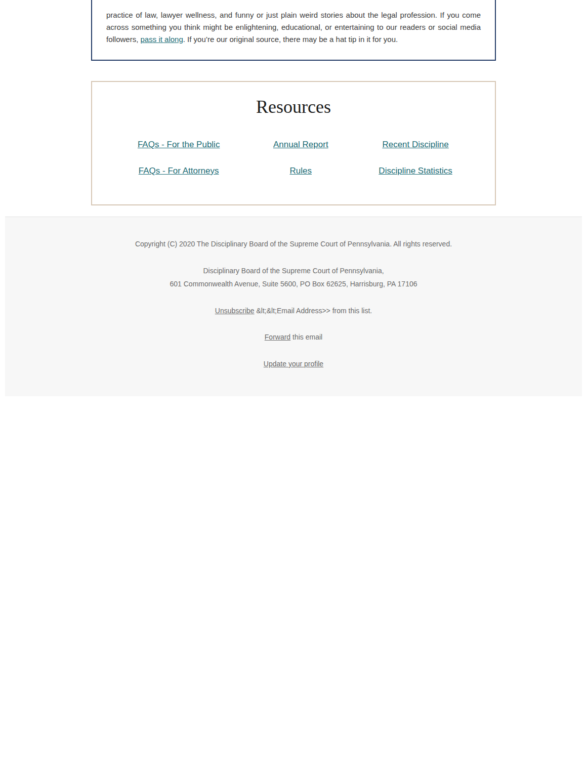practice of law, lawyer wellness, and funny or just plain weird stories about the legal profession. If you come across something you think might be enlightening, educational, or entertaining to our readers or social media followers, pass it along. If you’re our original source, there may be a hat tip in it for you.
Resources
| FAQs - For the Public | Annual Report | Recent Discipline |
| FAQs - For Attorneys | Rules | Discipline Statistics |
Copyright (C) 2020 The Disciplinary Board of the Supreme Court of Pennsylvania. All rights reserved.
Disciplinary Board of the Supreme Court of Pennsylvania,
601 Commonwealth Avenue, Suite 5600, PO Box 62625, Harrisburg, PA 17106
Unsubscribe &lt;&lt;Email Address>> from this list.
Forward this email
Update your profile